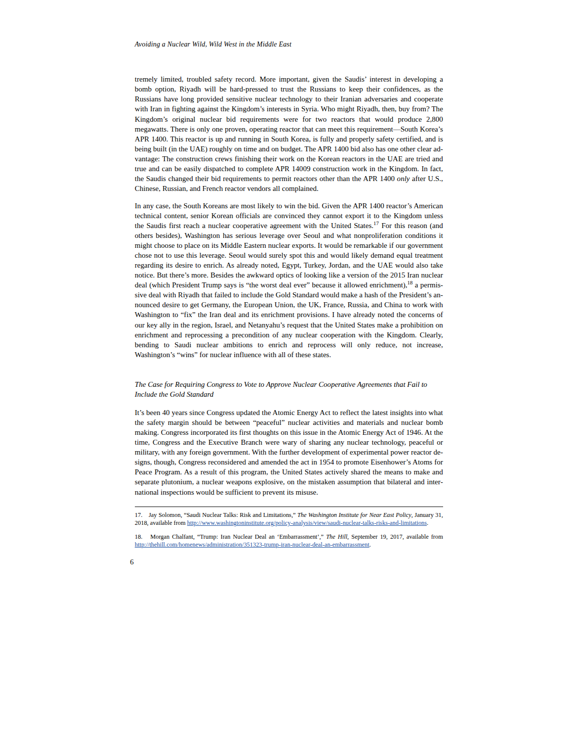Avoiding a Nuclear Wild, Wild West in the Middle East
tremely limited, troubled safety record. More important, given the Saudis’ interest in developing a bomb option, Riyadh will be hard-pressed to trust the Russians to keep their confidences, as the Russians have long provided sensitive nuclear technology to their Iranian adversaries and cooperate with Iran in fighting against the Kingdom’s interests in Syria. Who might Riyadh, then, buy from? The Kingdom’s original nuclear bid requirements were for two reactors that would produce 2,800 megawatts. There is only one proven, operating reactor that can meet this requirement—South Korea’s APR 1400. This reactor is up and running in South Korea, is fully and properly safety certified, and is being built (in the UAE) roughly on time and on budget. The APR 1400 bid also has one other clear advantage: The construction crews finishing their work on the Korean reactors in the UAE are tried and true and can be easily dispatched to complete APR 14009 construction work in the Kingdom. In fact, the Saudis changed their bid requirements to permit reactors other than the APR 1400 only after U.S., Chinese, Russian, and French reactor vendors all complained.
In any case, the South Koreans are most likely to win the bid. Given the APR 1400 reactor’s American technical content, senior Korean officials are convinced they cannot export it to the Kingdom unless the Saudis first reach a nuclear cooperative agreement with the United States.17 For this reason (and others besides), Washington has serious leverage over Seoul and what nonproliferation conditions it might choose to place on its Middle Eastern nuclear exports. It would be remarkable if our government chose not to use this leverage. Seoul would surely spot this and would likely demand equal treatment regarding its desire to enrich. As already noted, Egypt, Turkey, Jordan, and the UAE would also take notice. But there’s more. Besides the awkward optics of looking like a version of the 2015 Iran nuclear deal (which President Trump says is “the worst deal ever” because it allowed enrichment),18 a permissive deal with Riyadh that failed to include the Gold Standard would make a hash of the President’s announced desire to get Germany, the European Union, the UK, France, Russia, and China to work with Washington to “fix” the Iran deal and its enrichment provisions. I have already noted the concerns of our key ally in the region, Israel, and Netanyahu’s request that the United States make a prohibition on enrichment and reprocessing a precondition of any nuclear cooperation with the Kingdom. Clearly, bending to Saudi nuclear ambitions to enrich and reprocess will only reduce, not increase, Washington’s “wins” for nuclear influence with all of these states.
The Case for Requiring Congress to Vote to Approve Nuclear Cooperative Agreements that Fail to Include the Gold Standard
It’s been 40 years since Congress updated the Atomic Energy Act to reflect the latest insights into what the safety margin should be between “peaceful” nuclear activities and materials and nuclear bomb making. Congress incorporated its first thoughts on this issue in the Atomic Energy Act of 1946. At the time, Congress and the Executive Branch were wary of sharing any nuclear technology, peaceful or military, with any foreign government. With the further development of experimental power reactor designs, though, Congress reconsidered and amended the act in 1954 to promote Eisenhower’s Atoms for Peace Program. As a result of this program, the United States actively shared the means to make and separate plutonium, a nuclear weapons explosive, on the mistaken assumption that bilateral and international inspections would be sufficient to prevent its misuse.
17. Jay Solomon, “Saudi Nuclear Talks: Risk and Limitations,” The Washington Institute for Near East Policy, January 31, 2018, available from http://www.washingtoninstitute.org/policy-analysis/view/saudi-nuclear-talks-risks-and-limitations.
18. Morgan Chalfant, “Trump: Iran Nuclear Deal an ‘Embarrassment’,” The Hill, September 19, 2017, available from http://thehill.com/homenews/administration/351323-trump-iran-nuclear-deal-an-embarrassment.
6